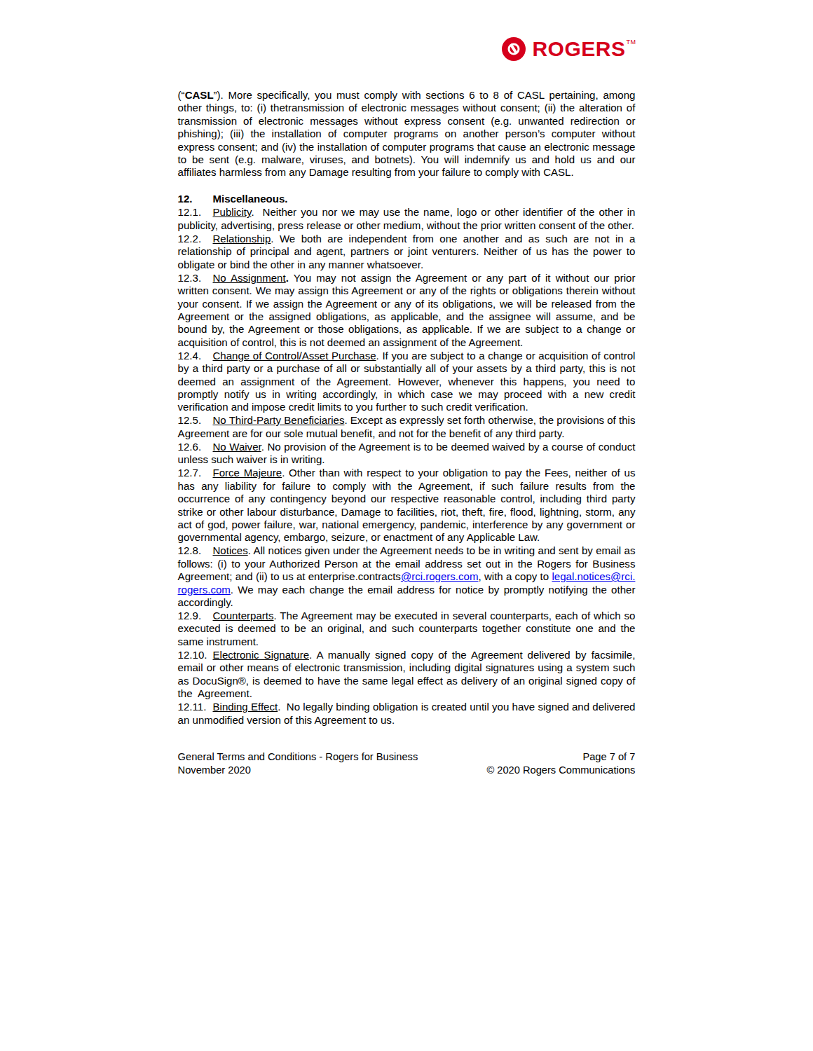ROGERSTM
(“CASL”). More specifically, you must comply with sections 6 to 8 of CASL pertaining, among other things, to: (i) thetransmission of electronic messages without consent; (ii) the alteration of transmission of electronic messages without express consent (e.g. unwanted redirection or phishing); (iii) the installation of computer programs on another person’s computer without express consent; and (iv) the installation of computer programs that cause an electronic message to be sent (e.g. malware, viruses, and botnets). You will indemnify us and hold us and our affiliates harmless from any Damage resulting from your failure to comply with CASL.
12. Miscellaneous.
12.1. Publicity. Neither you nor we may use the name, logo or other identifier of the other in publicity, advertising, press release or other medium, without the prior written consent of the other.
12.2. Relationship. We both are independent from one another and as such are not in a relationship of principal and agent, partners or joint venturers. Neither of us has the power to obligate or bind the other in any manner whatsoever.
12.3. No Assignment. You may not assign the Agreement or any part of it without our prior written consent. We may assign this Agreement or any of the rights or obligations therein without your consent. If we assign the Agreement or any of its obligations, we will be released from the Agreement or the assigned obligations, as applicable, and the assignee will assume, and be bound by, the Agreement or those obligations, as applicable. If we are subject to a change or acquisition of control, this is not deemed an assignment of the Agreement.
12.4. Change of Control/Asset Purchase. If you are subject to a change or acquisition of control by a third party or a purchase of all or substantially all of your assets by a third party, this is not deemed an assignment of the Agreement. However, whenever this happens, you need to promptly notify us in writing accordingly, in which case we may proceed with a new credit verification and impose credit limits to you further to such credit verification.
12.5. No Third-Party Beneficiaries. Except as expressly set forth otherwise, the provisions of this Agreement are for our sole mutual benefit, and not for the benefit of any third party.
12.6. No Waiver. No provision of the Agreement is to be deemed waived by a course of conduct unless such waiver is in writing.
12.7. Force Majeure. Other than with respect to your obligation to pay the Fees, neither of us has any liability for failure to comply with the Agreement, if such failure results from the occurrence of any contingency beyond our respective reasonable control, including third party strike or other labour disturbance, Damage to facilities, riot, theft, fire, flood, lightning, storm, any act of god, power failure, war, national emergency, pandemic, interference by any government or governmental agency, embargo, seizure, or enactment of any Applicable Law.
12.8. Notices. All notices given under the Agreement needs to be in writing and sent by email as follows: (i) to your Authorized Person at the email address set out in the Rogers for Business Agreement; and (ii) to us at enterprise.contracts@rci.rogers.com, with a copy to legal.notices@rci.rogers.com. We may each change the email address for notice by promptly notifying the other accordingly.
12.9. Counterparts. The Agreement may be executed in several counterparts, each of which so executed is deemed to be an original, and such counterparts together constitute one and the same instrument.
12.10. Electronic Signature. A manually signed copy of the Agreement delivered by facsimile, email or other means of electronic transmission, including digital signatures using a system such as DocuSign®, is deemed to have the same legal effect as delivery of an original signed copy of the Agreement.
12.11. Binding Effect. No legally binding obligation is created until you have signed and delivered an unmodified version of this Agreement to us.
General Terms and Conditions - Rogers for Business
November 2020
Page 7 of 7
© 2020 Rogers Communications